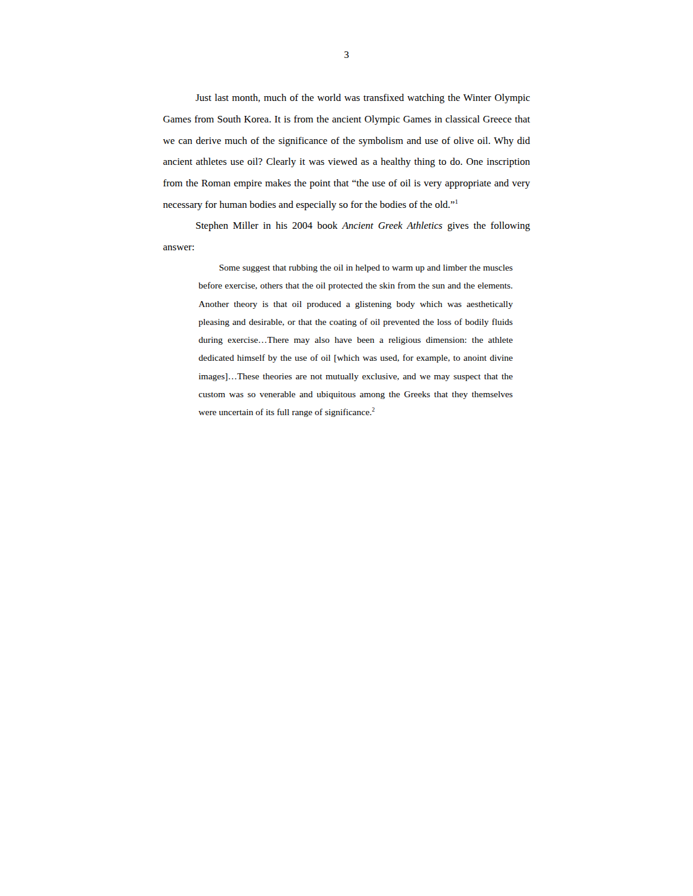3
Just last month, much of the world was transfixed watching the Winter Olympic Games from South Korea. It is from the ancient Olympic Games in classical Greece that we can derive much of the significance of the symbolism and use of olive oil. Why did ancient athletes use oil? Clearly it was viewed as a healthy thing to do. One inscription from the Roman empire makes the point that “the use of oil is very appropriate and very necessary for human bodies and especially so for the bodies of the old.”1
Stephen Miller in his 2004 book Ancient Greek Athletics gives the following answer:
Some suggest that rubbing the oil in helped to warm up and limber the muscles before exercise, others that the oil protected the skin from the sun and the elements. Another theory is that oil produced a glistening body which was aesthetically pleasing and desirable, or that the coating of oil prevented the loss of bodily fluids during exercise…There may also have been a religious dimension: the athlete dedicated himself by the use of oil [which was used, for example, to anoint divine images]…These theories are not mutually exclusive, and we may suspect that the custom was so venerable and ubiquitous among the Greeks that they themselves were uncertain of its full range of significance.2